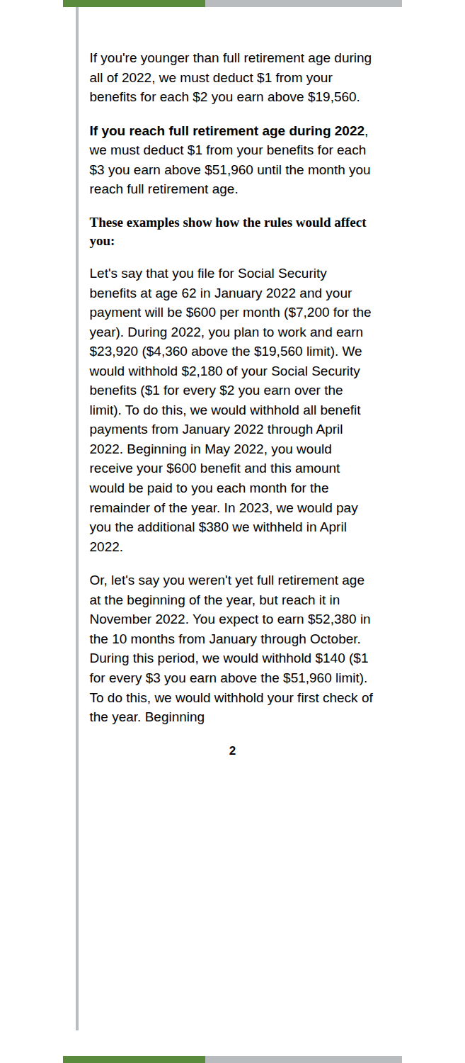If you're younger than full retirement age during all of 2022, we must deduct $1 from your benefits for each $2 you earn above $19,560.
If you reach full retirement age during 2022, we must deduct $1 from your benefits for each $3 you earn above $51,960 until the month you reach full retirement age.
These examples show how the rules would affect you:
Let's say that you file for Social Security benefits at age 62 in January 2022 and your payment will be $600 per month ($7,200 for the year). During 2022, you plan to work and earn $23,920 ($4,360 above the $19,560 limit). We would withhold $2,180 of your Social Security benefits ($1 for every $2 you earn over the limit). To do this, we would withhold all benefit payments from January 2022 through April 2022. Beginning in May 2022, you would receive your $600 benefit and this amount would be paid to you each month for the remainder of the year. In 2023, we would pay you the additional $380 we withheld in April 2022.
Or, let's say you weren't yet full retirement age at the beginning of the year, but reach it in November 2022. You expect to earn $52,380 in the 10 months from January through October. During this period, we would withhold $140 ($1 for every $3 you earn above the $51,960 limit). To do this, we would withhold your first check of the year. Beginning
2